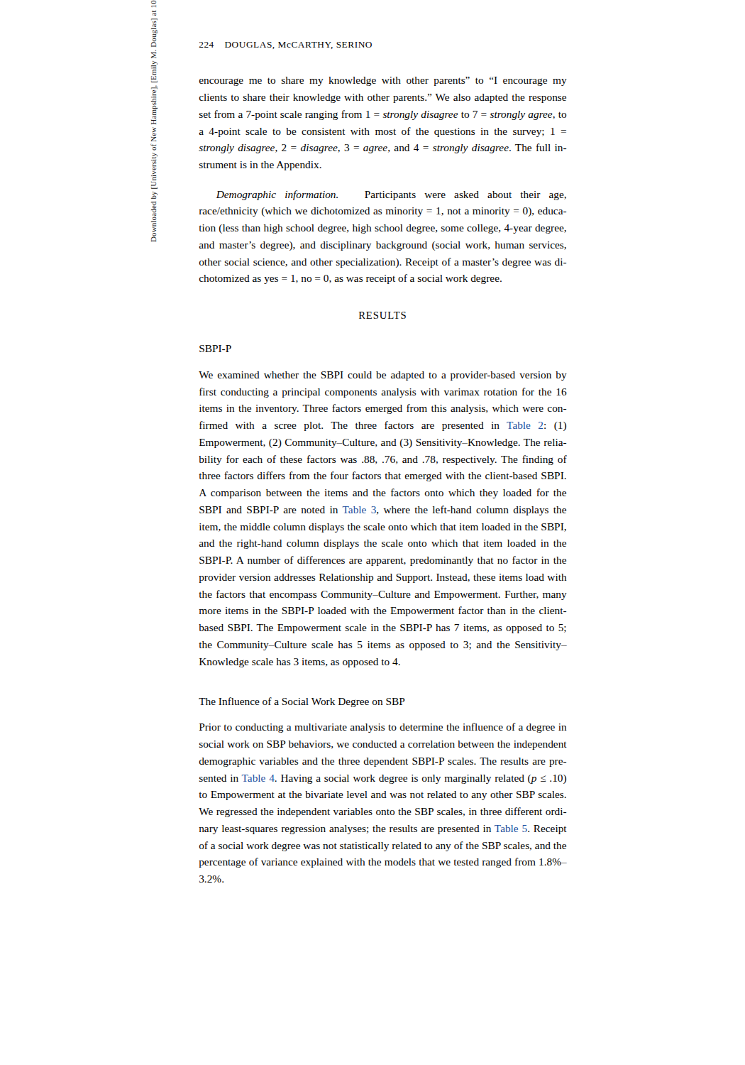Downloaded by [University of New Hampshire], [Emily M. Douglas] at 10:59 08 April 2014
224 DOUGLAS, McCARTHY, SERINO
encourage me to share my knowledge with other parents” to “I encourage my clients to share their knowledge with other parents.” We also adapted the response set from a 7-point scale ranging from 1 = strongly disagree to 7 = strongly agree, to a 4-point scale to be consistent with most of the questions in the survey; 1 = strongly disagree, 2 = disagree, 3 = agree, and 4 = strongly disagree. The full instrument is in the Appendix.
Demographic information. Participants were asked about their age, race/ethnicity (which we dichotomized as minority = 1, not a minority = 0), education (less than high school degree, high school degree, some college, 4-year degree, and master’s degree), and disciplinary background (social work, human services, other social science, and other specialization). Receipt of a master’s degree was dichotomized as yes = 1, no = 0, as was receipt of a social work degree.
RESULTS
SBPI-P
We examined whether the SBPI could be adapted to a provider-based version by first conducting a principal components analysis with varimax rotation for the 16 items in the inventory. Three factors emerged from this analysis, which were confirmed with a scree plot. The three factors are presented in Table 2: (1) Empowerment, (2) Community–Culture, and (3) Sensitivity–Knowledge. The reliability for each of these factors was .88, .76, and .78, respectively. The finding of three factors differs from the four factors that emerged with the client-based SBPI. A comparison between the items and the factors onto which they loaded for the SBPI and SBPI-P are noted in Table 3, where the left-hand column displays the item, the middle column displays the scale onto which that item loaded in the SBPI, and the right-hand column displays the scale onto which that item loaded in the SBPI-P. A number of differences are apparent, predominantly that no factor in the provider version addresses Relationship and Support. Instead, these items load with the factors that encompass Community–Culture and Empowerment. Further, many more items in the SBPI-P loaded with the Empowerment factor than in the client-based SBPI. The Empowerment scale in the SBPI-P has 7 items, as opposed to 5; the Community–Culture scale has 5 items as opposed to 3; and the Sensitivity–Knowledge scale has 3 items, as opposed to 4.
The Influence of a Social Work Degree on SBP
Prior to conducting a multivariate analysis to determine the influence of a degree in social work on SBP behaviors, we conducted a correlation between the independent demographic variables and the three dependent SBPI-P scales. The results are presented in Table 4. Having a social work degree is only marginally related (p ≤ .10) to Empowerment at the bivariate level and was not related to any other SBP scales. We regressed the independent variables onto the SBP scales, in three different ordinary least-squares regression analyses; the results are presented in Table 5. Receipt of a social work degree was not statistically related to any of the SBP scales, and the percentage of variance explained with the models that we tested ranged from 1.8%–3.2%.